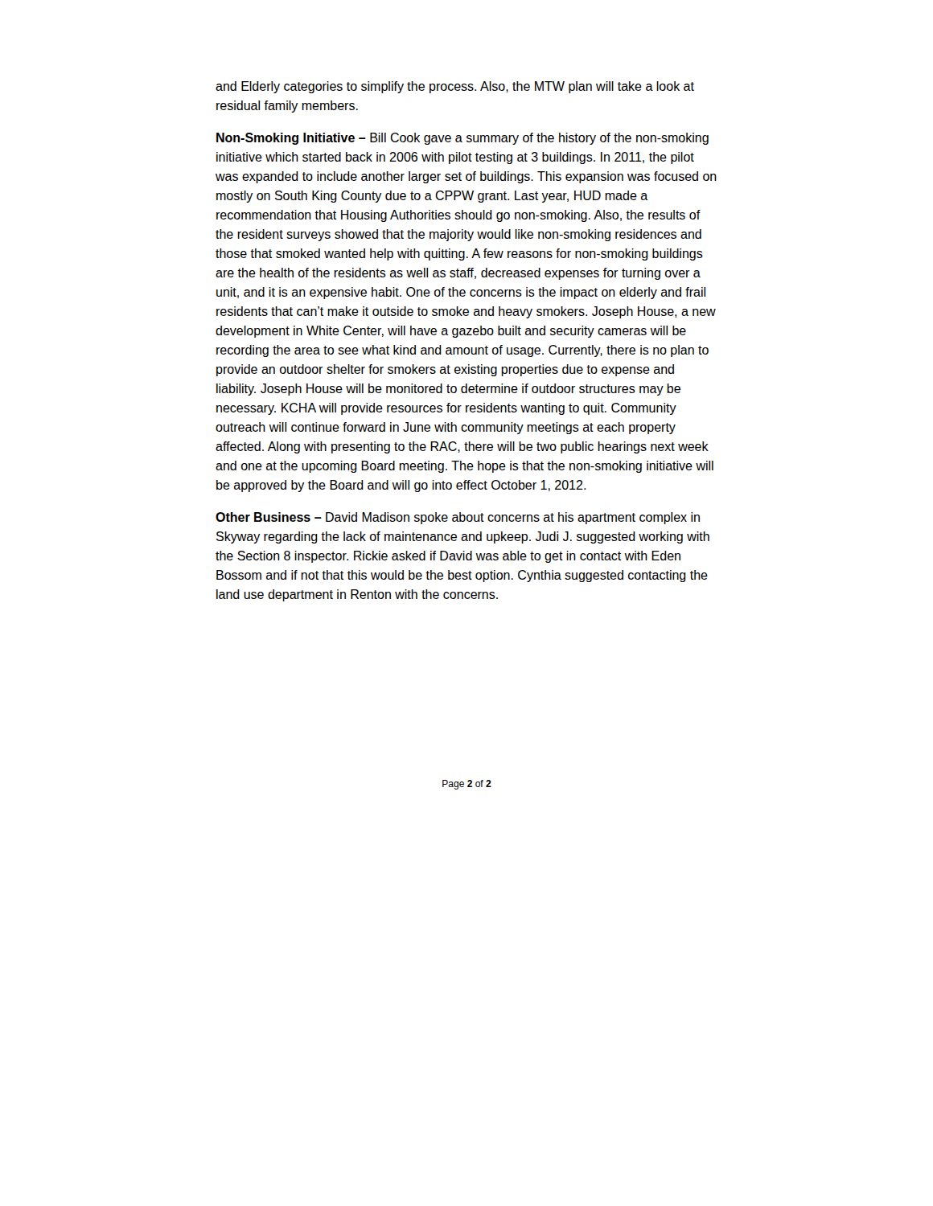and Elderly categories to simplify the process. Also, the MTW plan will take a look at residual family members.
Non-Smoking Initiative – Bill Cook gave a summary of the history of the non-smoking initiative which started back in 2006 with pilot testing at 3 buildings. In 2011, the pilot was expanded to include another larger set of buildings. This expansion was focused on mostly on South King County due to a CPPW grant. Last year, HUD made a recommendation that Housing Authorities should go non-smoking. Also, the results of the resident surveys showed that the majority would like non-smoking residences and those that smoked wanted help with quitting. A few reasons for non-smoking buildings are the health of the residents as well as staff, decreased expenses for turning over a unit, and it is an expensive habit. One of the concerns is the impact on elderly and frail residents that can’t make it outside to smoke and heavy smokers. Joseph House, a new development in White Center, will have a gazebo built and security cameras will be recording the area to see what kind and amount of usage. Currently, there is no plan to provide an outdoor shelter for smokers at existing properties due to expense and liability. Joseph House will be monitored to determine if outdoor structures may be necessary. KCHA will provide resources for residents wanting to quit. Community outreach will continue forward in June with community meetings at each property affected. Along with presenting to the RAC, there will be two public hearings next week and one at the upcoming Board meeting. The hope is that the non-smoking initiative will be approved by the Board and will go into effect October 1, 2012.
Other Business – David Madison spoke about concerns at his apartment complex in Skyway regarding the lack of maintenance and upkeep. Judi J. suggested working with the Section 8 inspector. Rickie asked if David was able to get in contact with Eden Bossom and if not that this would be the best option. Cynthia suggested contacting the land use department in Renton with the concerns.
Page 2 of 2